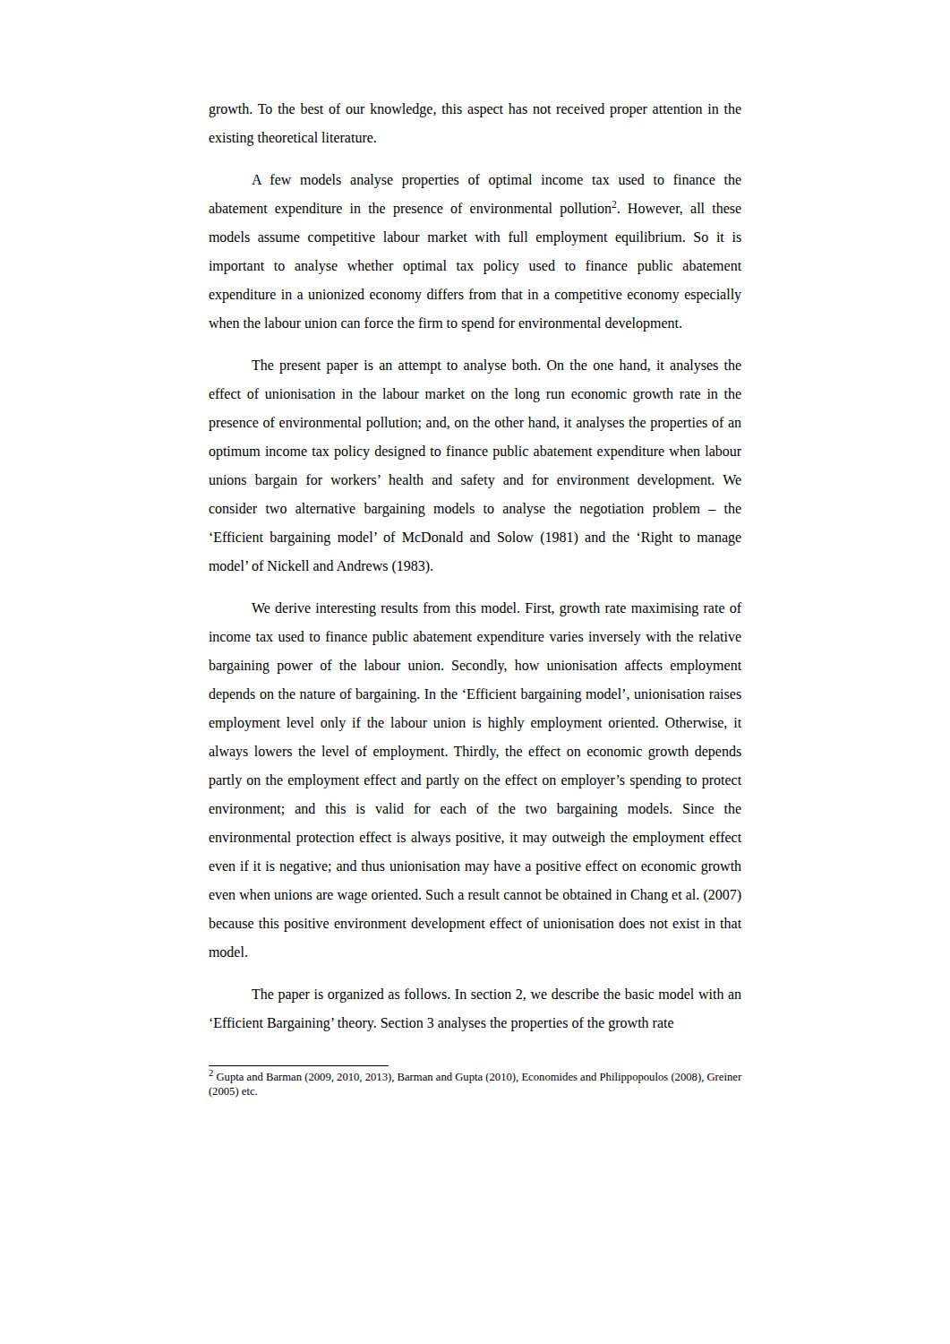growth. To the best of our knowledge, this aspect has not received proper attention in the existing theoretical literature.
A few models analyse properties of optimal income tax used to finance the abatement expenditure in the presence of environmental pollution2. However, all these models assume competitive labour market with full employment equilibrium. So it is important to analyse whether optimal tax policy used to finance public abatement expenditure in a unionized economy differs from that in a competitive economy especially when the labour union can force the firm to spend for environmental development.
The present paper is an attempt to analyse both. On the one hand, it analyses the effect of unionisation in the labour market on the long run economic growth rate in the presence of environmental pollution; and, on the other hand, it analyses the properties of an optimum income tax policy designed to finance public abatement expenditure when labour unions bargain for workers’ health and safety and for environment development. We consider two alternative bargaining models to analyse the negotiation problem – the ‘Efficient bargaining model’ of McDonald and Solow (1981) and the ‘Right to manage model’ of Nickell and Andrews (1983).
We derive interesting results from this model. First, growth rate maximising rate of income tax used to finance public abatement expenditure varies inversely with the relative bargaining power of the labour union. Secondly, how unionisation affects employment depends on the nature of bargaining. In the ‘Efficient bargaining model’, unionisation raises employment level only if the labour union is highly employment oriented. Otherwise, it always lowers the level of employment. Thirdly, the effect on economic growth depends partly on the employment effect and partly on the effect on employer’s spending to protect environment; and this is valid for each of the two bargaining models. Since the environmental protection effect is always positive, it may outweigh the employment effect even if it is negative; and thus unionisation may have a positive effect on economic growth even when unions are wage oriented. Such a result cannot be obtained in Chang et al. (2007) because this positive environment development effect of unionisation does not exist in that model.
The paper is organized as follows. In section 2, we describe the basic model with an ‘Efficient Bargaining’ theory. Section 3 analyses the properties of the growth rate
2 Gupta and Barman (2009, 2010, 2013), Barman and Gupta (2010), Economides and Philippopoulos (2008), Greiner (2005) etc.